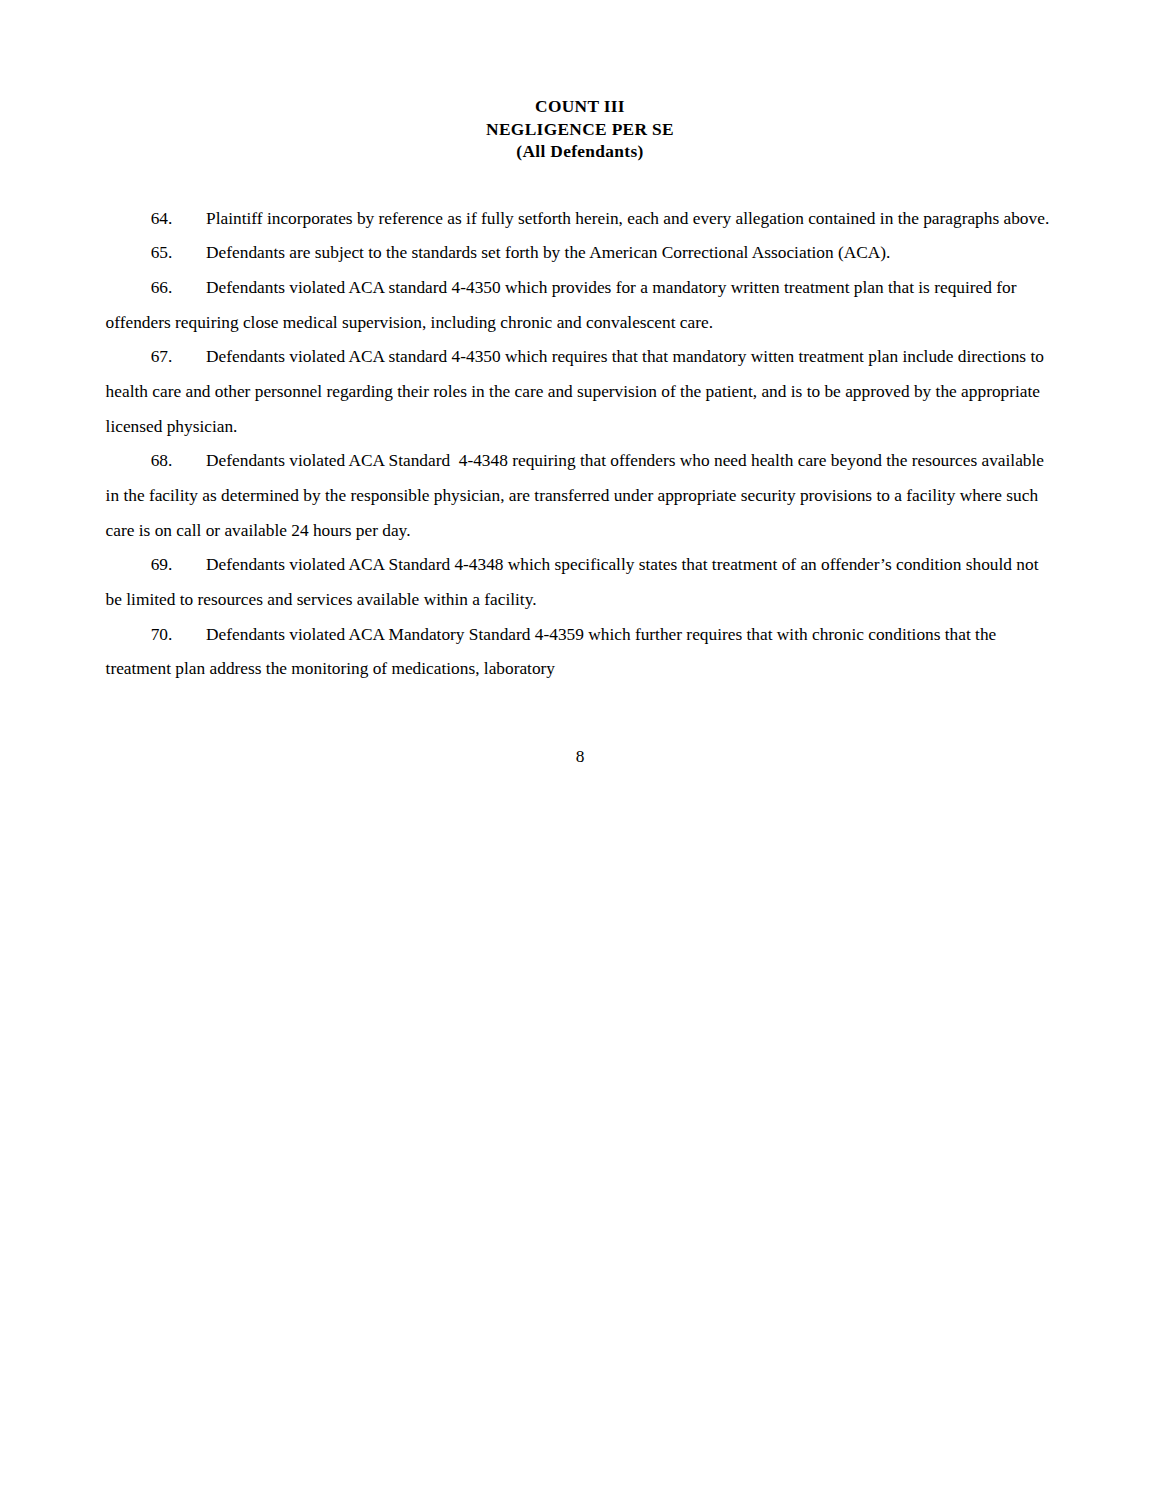COUNT III
NEGLIGENCE PER SE
(All Defendants)
64. Plaintiff incorporates by reference as if fully setforth herein, each and every allegation contained in the paragraphs above.
65. Defendants are subject to the standards set forth by the American Correctional Association (ACA).
66. Defendants violated ACA standard 4-4350 which provides for a mandatory written treatment plan that is required for offenders requiring close medical supervision, including chronic and convalescent care.
67. Defendants violated ACA standard 4-4350 which requires that that mandatory witten treatment plan include directions to health care and other personnel regarding their roles in the care and supervision of the patient, and is to be approved by the appropriate licensed physician.
68. Defendants violated ACA Standard 4-4348 requiring that offenders who need health care beyond the resources available in the facility as determined by the responsible physician, are transferred under appropriate security provisions to a facility where such care is on call or available 24 hours per day.
69. Defendants violated ACA Standard 4-4348 which specifically states that treatment of an offender’s condition should not be limited to resources and services available within a facility.
70. Defendants violated ACA Mandatory Standard 4-4359 which further requires that with chronic conditions that the treatment plan address the monitoring of medications, laboratory
8